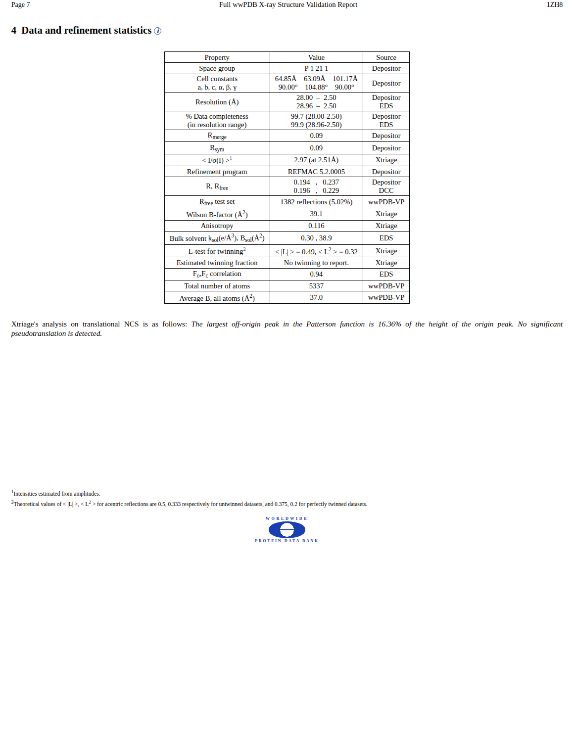Page 7
Full wwPDB X-ray Structure Validation Report
1ZH8
4 Data and refinement statisticsi
| Property | Value | Source |
| --- | --- | --- |
| Space group | P 1 21 1 | Depositor |
| Cell constants a, b, c, α, β, γ | 64.85Å 63.09Å 101.17Å 90.00° 104.88° 90.00° | Depositor |
| Resolution (Å) | 28.00 – 2.50 28.96 – 2.50 | Depositor EDS |
| % Data completeness (in resolution range) | 99.7 (28.00-2.50) 99.9 (28.96-2.50) | Depositor EDS |
| R merge | 0.09 | Depositor |
| R sym | 0.09 | Depositor |
| < I/σ(I) > 1 | 2.97 (at 2.51Å) | Xtriage |
| Refinement program | REFMAC 5.2.0005 | Depositor |
| R, R free | 0.194 , 0.237 0.196 , 0.229 | Depositor DCC |
| R free test set | 1382 reflections (5.02%) | wwPDB-VP |
| Wilson B-factor (Å 2 ) | 39.1 | Xtriage |
| Anisotropy | 0.116 | Xtriage |
| Bulk solvent k sol (e/Å 3 ), B sol (Å 2 ) | 0.30 , 38.9 | EDS |
| L-test for twinning 2 | < /L/ > = 0.49, < L 2 > = 0.32 | Xtriage |
| Estimated twinning fraction | No twinning to report. | Xtriage |
| F o ,F c correlation | 0.94 | EDS |
| Total number of atoms | 5337 | wwPDB-VP |
| Average B, all atoms (Å 2 ) | 37.0 | wwPDB-VP |
Xtriage's analysis on translational NCS is as follows: The largest off-origin peak in the Patterson function is 16.36% of the height of the origin peak. No significant pseudotranslation is detected.
1Intensities estimated from amplitudes.
2Theoretical values of < |L| >, < L2 > for acentric reflections are 0.5, 0.333 respectively for untwinned datasets, and 0.375, 0.2 for perfectly twinned datasets.
WORLDWIDE
PROTEIN DATA BANK